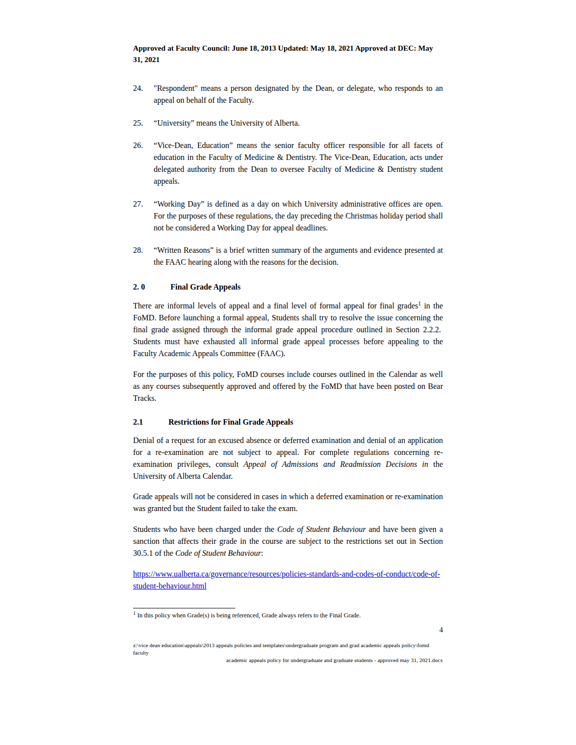Approved at Faculty Council: June 18, 2013 Updated: May 18, 2021 Approved at DEC: May 31, 2021
24."Respondent" means a person designated by the Dean, or delegate, who responds to an appeal on behalf of the Faculty.
25.“University” means the University of Alberta.
26.“Vice-Dean, Education” means the senior faculty officer responsible for all facets of education in the Faculty of Medicine & Dentistry. The Vice-Dean, Education, acts under delegated authority from the Dean to oversee Faculty of Medicine & Dentistry student appeals.
27.“Working Day” is defined as a day on which University administrative offices are open. For the purposes of these regulations, the day preceding the Christmas holiday period shall not be considered a Working Day for appeal deadlines.
28.“Written Reasons” is a brief written summary of the arguments and evidence presented at the FAAC hearing along with the reasons for the decision.
2. 0 Final Grade Appeals
There are informal levels of appeal and a final level of formal appeal for final grades1 in the FoMD. Before launching a formal appeal, Students shall try to resolve the issue concerning the final grade assigned through the informal grade appeal procedure outlined in Section 2.2.2. Students must have exhausted all informal grade appeal processes before appealing to the Faculty Academic Appeals Committee (FAAC).
For the purposes of this policy, FoMD courses include courses outlined in the Calendar as well as any courses subsequently approved and offered by the FoMD that have been posted on Bear Tracks.
2.1 Restrictions for Final Grade Appeals
Denial of a request for an excused absence or deferred examination and denial of an application for a re-examination are not subject to appeal. For complete regulations concerning re-examination privileges, consult Appeal of Admissions and Readmission Decisions in the University of Alberta Calendar.
Grade appeals will not be considered in cases in which a deferred examination or re-examination was granted but the Student failed to take the exam.
Students who have been charged under the Code of Student Behaviour and have been given a sanction that affects their grade in the course are subject to the restrictions set out in Section 30.5.1 of the Code of Student Behaviour:
https://www.ualberta.ca/governance/resources/policies-standards-and-codes-of-conduct/code-of-student-behaviour.html
1 In this policy when Grade(s) is being referenced, Grade always refers to the Final Grade.
4
z:\vice dean education\appeals\2013 appeals policies and templates\undergraduate program and grad academic appeals policy\fomd faculty academic appeals policy for undergraduate and graduate students - approved may 31, 2021.docx